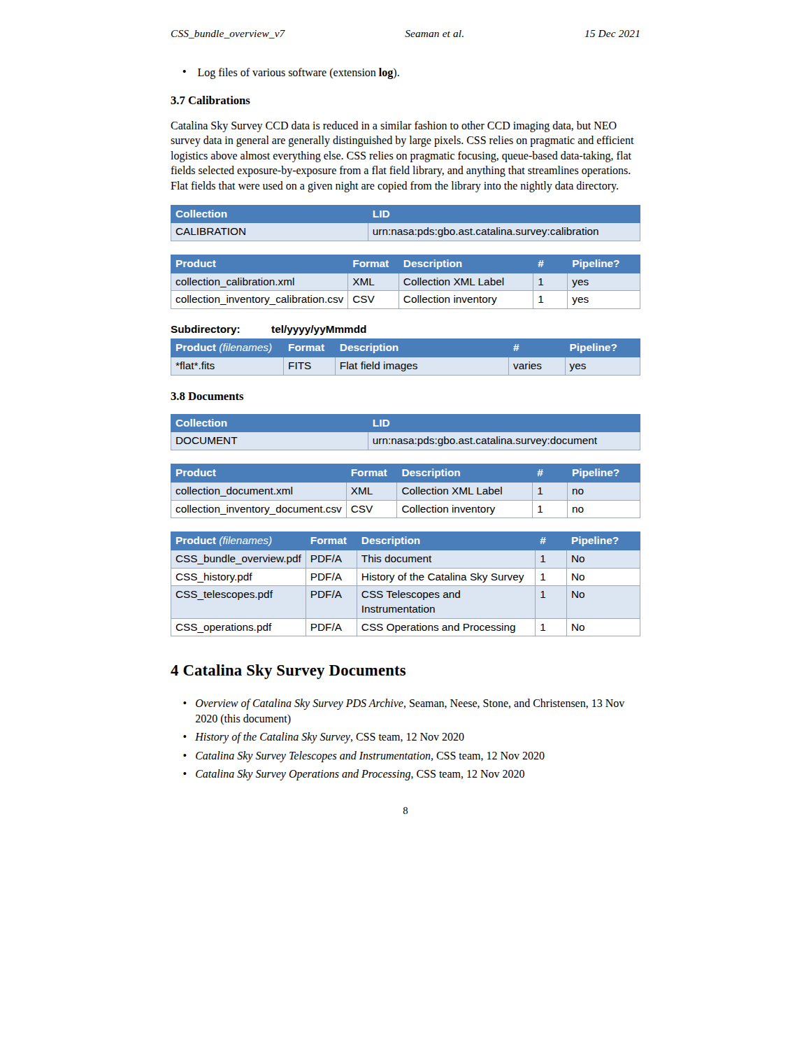CSS_bundle_overview_v7 Seaman et al. 15 Dec 2021
Log files of various software (extension log).
3.7 Calibrations
Catalina Sky Survey CCD data is reduced in a similar fashion to other CCD imaging data, but NEO survey data in general are generally distinguished by large pixels. CSS relies on pragmatic and efficient logistics above almost everything else. CSS relies on pragmatic focusing, queue-based data-taking, flat fields selected exposure-by-exposure from a flat field library, and anything that streamlines operations. Flat fields that were used on a given night are copied from the library into the nightly data directory.
| Collection | LID |
| --- | --- |
| CALIBRATION | urn:nasa:pds:gbo.ast.catalina.survey:calibration |
| Product | Format | Description | # | Pipeline? |
| --- | --- | --- | --- | --- |
| collection_calibration.xml | XML | Collection XML Label | 1 | yes |
| collection_inventory_calibration.csv | CSV | Collection inventory | 1 | yes |
Subdirectory: tel/yyyy/yyMmmdd
| Product (filenames) | Format | Description | # | Pipeline? |
| --- | --- | --- | --- | --- |
| *flat*.fits | FITS | Flat field images | varies | yes |
3.8 Documents
| Collection | LID |
| --- | --- |
| DOCUMENT | urn:nasa:pds:gbo.ast.catalina.survey:document |
| Product | Format | Description | # | Pipeline? |
| --- | --- | --- | --- | --- |
| collection_document.xml | XML | Collection XML Label | 1 | no |
| collection_inventory_document.csv | CSV | Collection inventory | 1 | no |
| Product (filenames) | Format | Description | # | Pipeline? |
| --- | --- | --- | --- | --- |
| CSS_bundle_overview.pdf | PDF/A | This document | 1 | No |
| CSS_history.pdf | PDF/A | History of the Catalina Sky Survey | 1 | No |
| CSS_telescopes.pdf | PDF/A | CSS Telescopes and Instrumentation | 1 | No |
| CSS_operations.pdf | PDF/A | CSS Operations and Processing | 1 | No |
4 Catalina Sky Survey Documents
Overview of Catalina Sky Survey PDS Archive, Seaman, Neese, Stone, and Christensen, 13 Nov 2020 (this document)
History of the Catalina Sky Survey, CSS team, 12 Nov 2020
Catalina Sky Survey Telescopes and Instrumentation, CSS team, 12 Nov 2020
Catalina Sky Survey Operations and Processing, CSS team, 12 Nov 2020
8